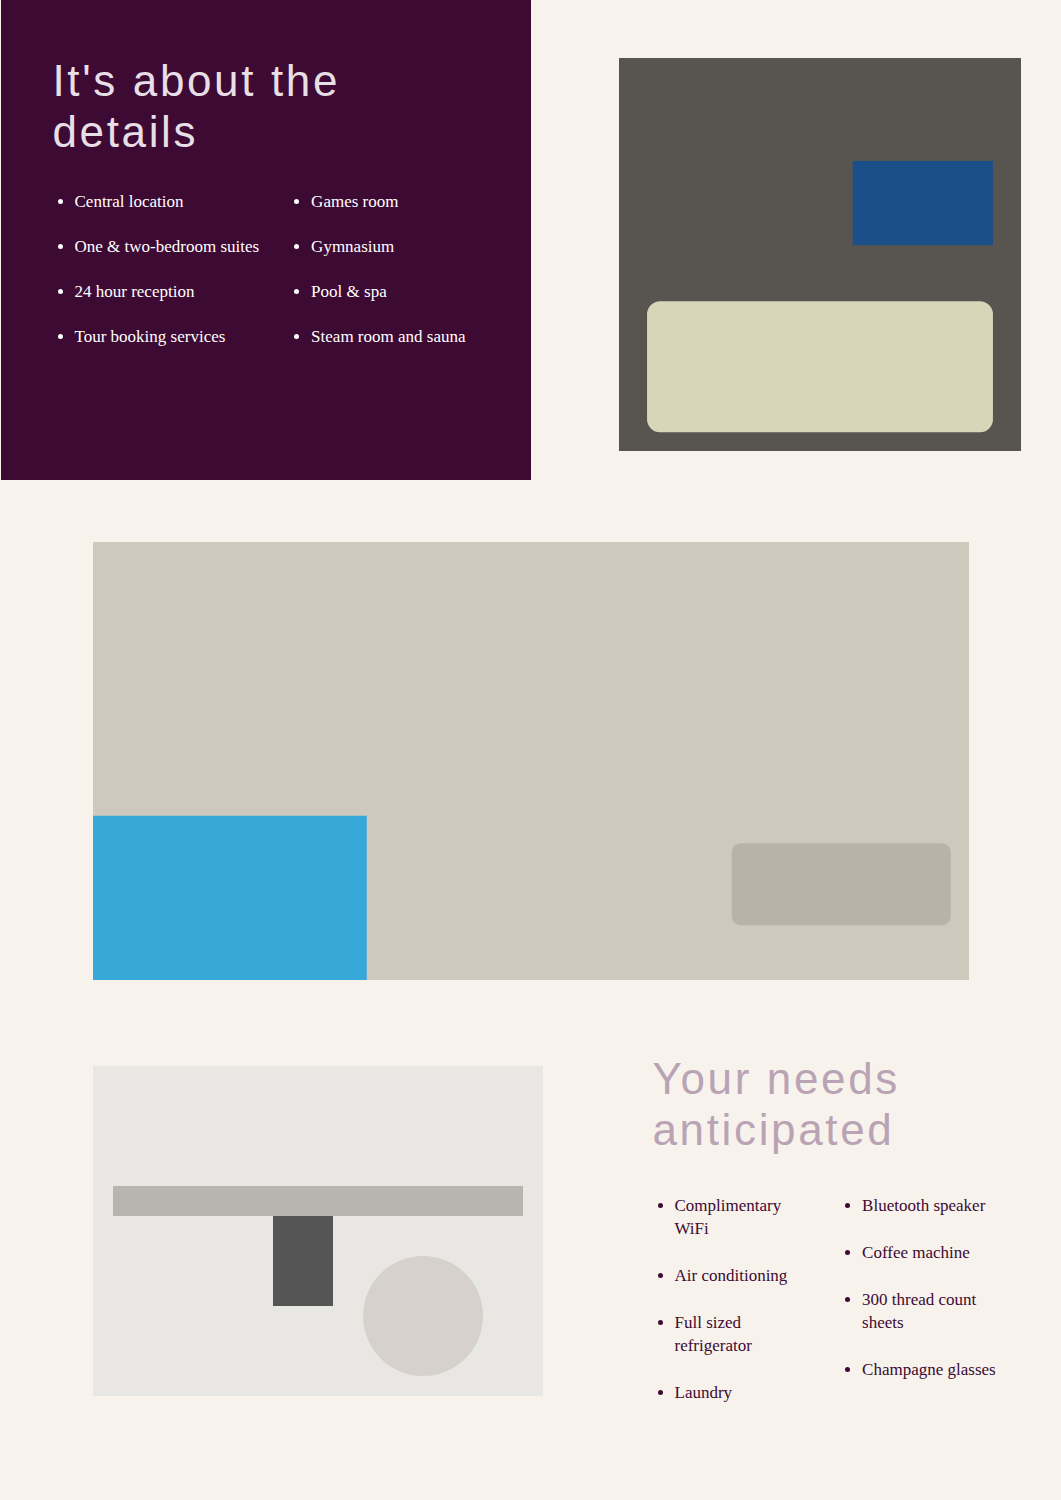It's about the
details
Central location
One & two-bedroom suites
24 hour reception
Tour booking services
Games room
Gymnasium
Pool & spa
Steam room and sauna
Your needs
anticipated
Complimentary WiFi
Air conditioning
Full sized refrigerator
Laundry
Bluetooth speaker
Coffee machine
300 thread count sheets
Champagne glasses